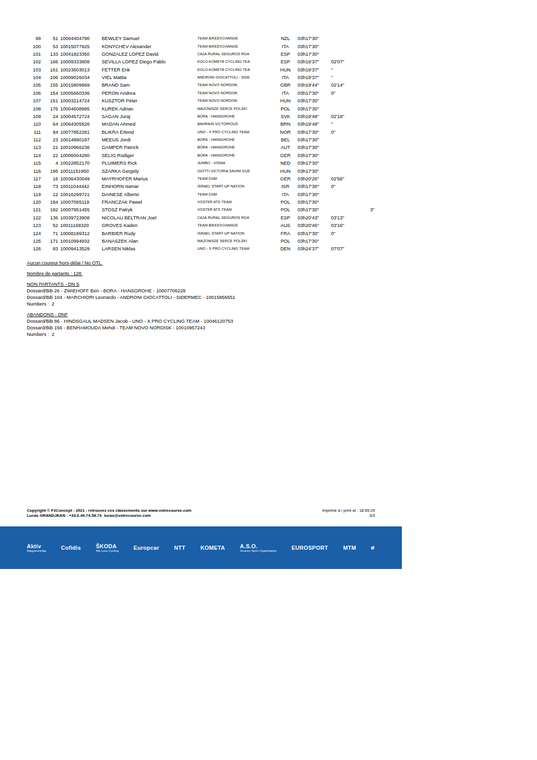| 99 | 51 | 10004404790 | BEWLEY Samuel | TEAM BIKEEXCHANGE | NZL | 03h17'30" | | |
| 100 | 53 | 10015077925 | KONYCHEV Alexander | TEAM BIKEEXCHANGE | ITA | 03h17'30" | | |
| 101 | 133 | 10041823350 | GONZALEZ LOPEZ David | CAJA RURAL-SEGUROS RGA | ESP | 03h17'30" | | |
| 102 | 166 | 10009333808 | SEVILLA LOPEZ Diego Pablo | EOLO-KOMETA CYCLING TEA | ESP | 03h19'37" | 02'07" | |
| 103 | 161 | 10023603013 | FETTER Erik | EOLO-KOMETA CYCLING TEA | HUN | 03h19'37" | " | |
| 104 | 106 | 10009026034 | VIEL Mattia | ANDRONI GIOCATTOLI - SIDE | ITA | 03h19'37" | " | |
| 105 | 155 | 10015809869 | BRAND Sam | TEAM NOVO NORDISK | GBR | 03h19'44" | 02'14" | |
| 106 | 154 | 10005660336 | PERON Andrea | TEAM NOVO NORDISK | ITA | 03h17'30" | 0" | |
| 107 | 151 | 10003214724 | KUSZTOR Péter | TEAM NOVO NORDISK | HUN | 03h17'30" | | |
| 108 | 176 | 10004608995 | KUREK Adrian | MAZOWSZE SERCE POLSKI | POL | 03h17'30" | | |
| 109 | 24 | 10004572724 | SAGAN Juraj | BORA - HANSGROHE | SVK | 03h19'48" | 02'18" | |
| 110 | 64 | 10064305526 | MADAN Ahmed | BAHRAIN VICTORIOUS | BRN | 03h19'48" | " | |
| 111 | 84 | 10077852281 | BLIKRA Erlend | UNO - X PRO CYCLING TEAM | NOR | 03h17'30" | 0" | |
| 112 | 23 | 10014890187 | MEEUS Jordi | BORA - HANSGROHE | BEL | 03h17'30" | | |
| 113 | 21 | 10010966236 | GAMPER Patrick | BORA - HANSGROHE | AUT | 03h17'30" | | |
| 114 | 22 | 10006004280 | SELIG Rüdiger | BORA - HANSGROHE | GER | 03h17'30" | | |
| 115 | 4 | 10022852170 | PLUIMERS Rick | JUMBO - VISMA | NED | 03h17'30" | | |
| 116 | 195 | 10011151950 | SZARKA Gergely | GIOTTI VICTORIA SAVINI DUE | HUN | 03h17'30" | | |
| 117 | 16 | 10036430049 | MAYRHOFER Marius | TEAM DSM | GER | 03h20'26" | 02'56" | |
| 118 | 73 | 10011044442 | EINHORN Itamar | ISRAEL START-UP NATION | ISR | 03h17'30" | 0" | |
| 119 | 12 | 10016299721 | DAINESE Alberto | TEAM DSM | ITA | 03h17'30" | | |
| 120 | 184 | 10007065119 | FRANCZAK Pawel | VOSTER ATS TEAM | POL | 03h17'30" | | |
| 121 | 182 | 10007951455 | STOSZ Patryk | VOSTER ATS TEAM | POL | 03h17'30" | | 3" |
| 122 | 136 | 10039723908 | NICOLAU BELTRAN Joel | CAJA RURAL-SEGUROS RGA | ESP | 03h20'43" | 03'13" | |
| 123 | 52 | 10011168320 | GROVES Kaden | TEAM BIKEEXCHANGE | AUS | 03h20'46" | 03'16" | |
| 124 | 71 | 10008199312 | BARBIER Rudy | ISRAEL START-UP NATION | FRA | 03h17'30" | 0" | |
| 125 | 171 | 10010994932 | BANASZEK Alan | MAZOWSZE SERCE POLSKI | POL | 03h17'30" | | |
| 126 | 83 | 10009413529 | LARSEN Niklas | UNO - X PRO CYCLING TEAM | DEN | 03h24'37" | 07'07" | |
Aucun coureur hors-délai / No OTL
Nombre de partants : 128
NON PARTANTS - DN S
Dossard/Bib 26 - ZWIEHOFF Ben - BORA - HANSGROHE - 10007706228
Dossard/Bib 104 - MARCHIORI Leonardo - ANDRONI GIOCATTOLI - SIDERMEC - 10015856551
Numbers : 2
ABANDONS - DNF
Dossard/Bib 86 - HINDSGAUL MADSEN Jacob - UNO - X PRO CYCLING TEAM - 10046120753
Dossard/Bib 156 - BENHAMOUDA Mehdi - TEAM NOVO NORDISK - 10010957243
Numbers : 2
Copyright © F2Concept - 2021 - retrouvez ces classements sur www.votrecourse.com
Lucas GRANDJEAN : +33.6.49.74.58.73 lucas@votrecourse.com
Imprimé à / print at : 18:55:29
3/3
AktívMagyarország
Cofidis
ŠKODAWe Love Cycling
Europcar
NTT
KOMETA
A.S.O.Amaury Sport Organisation
EUROSPORT
MTM
⌀